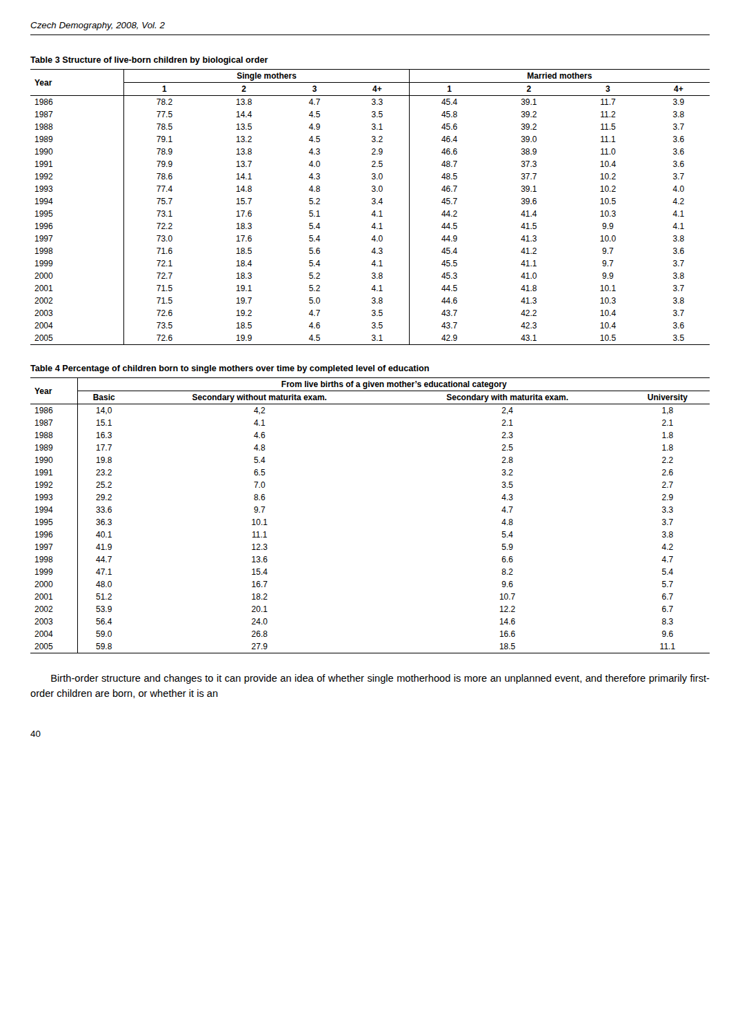Czech Demography, 2008, Vol. 2
Table 3 Structure of live-born children by biological order
| Year | Single mothers | Married mothers |
| --- | --- | --- |
| 1 | 2 | 3 | 4+ | 1 | 2 | 3 | 4+ |
| 1986 | 78.2 | 13.8 | 4.7 | 3.3 | 45.4 | 39.1 | 11.7 | 3.9 |
| 1987 | 77.5 | 14.4 | 4.5 | 3.5 | 45.8 | 39.2 | 11.2 | 3.8 |
| 1988 | 78.5 | 13.5 | 4.9 | 3.1 | 45.6 | 39.2 | 11.5 | 3.7 |
| 1989 | 79.1 | 13.2 | 4.5 | 3.2 | 46.4 | 39.0 | 11.1 | 3.6 |
| 1990 | 78.9 | 13.8 | 4.3 | 2.9 | 46.6 | 38.9 | 11.0 | 3.6 |
| 1991 | 79.9 | 13.7 | 4.0 | 2.5 | 48.7 | 37.3 | 10.4 | 3.6 |
| 1992 | 78.6 | 14.1 | 4.3 | 3.0 | 48.5 | 37.7 | 10.2 | 3.7 |
| 1993 | 77.4 | 14.8 | 4.8 | 3.0 | 46.7 | 39.1 | 10.2 | 4.0 |
| 1994 | 75.7 | 15.7 | 5.2 | 3.4 | 45.7 | 39.6 | 10.5 | 4.2 |
| 1995 | 73.1 | 17.6 | 5.1 | 4.1 | 44.2 | 41.4 | 10.3 | 4.1 |
| 1996 | 72.2 | 18.3 | 5.4 | 4.1 | 44.5 | 41.5 | 9.9 | 4.1 |
| 1997 | 73.0 | 17.6 | 5.4 | 4.0 | 44.9 | 41.3 | 10.0 | 3.8 |
| 1998 | 71.6 | 18.5 | 5.6 | 4.3 | 45.4 | 41.2 | 9.7 | 3.6 |
| 1999 | 72.1 | 18.4 | 5.4 | 4.1 | 45.5 | 41.1 | 9.7 | 3.7 |
| 2000 | 72.7 | 18.3 | 5.2 | 3.8 | 45.3 | 41.0 | 9.9 | 3.8 |
| 2001 | 71.5 | 19.1 | 5.2 | 4.1 | 44.5 | 41.8 | 10.1 | 3.7 |
| 2002 | 71.5 | 19.7 | 5.0 | 3.8 | 44.6 | 41.3 | 10.3 | 3.8 |
| 2003 | 72.6 | 19.2 | 4.7 | 3.5 | 43.7 | 42.2 | 10.4 | 3.7 |
| 2004 | 73.5 | 18.5 | 4.6 | 3.5 | 43.7 | 42.3 | 10.4 | 3.6 |
| 2005 | 72.6 | 19.9 | 4.5 | 3.1 | 42.9 | 43.1 | 10.5 | 3.5 |
Table 4 Percentage of children born to single mothers over time by completed level of education
| Year | From live births of a given mother’s educational category |
| --- | --- |
| Basic | Secondary without maturita exam. | Secondary with maturita exam. | University |
| 1986 | 14,0 | 4,2 | 2,4 | 1,8 |
| 1987 | 15.1 | 4.1 | 2.1 | 2.1 |
| 1988 | 16.3 | 4.6 | 2.3 | 1.8 |
| 1989 | 17.7 | 4.8 | 2.5 | 1.8 |
| 1990 | 19.8 | 5.4 | 2.8 | 2.2 |
| 1991 | 23.2 | 6.5 | 3.2 | 2.6 |
| 1992 | 25.2 | 7.0 | 3.5 | 2.7 |
| 1993 | 29.2 | 8.6 | 4.3 | 2.9 |
| 1994 | 33.6 | 9.7 | 4.7 | 3.3 |
| 1995 | 36.3 | 10.1 | 4.8 | 3.7 |
| 1996 | 40.1 | 11.1 | 5.4 | 3.8 |
| 1997 | 41.9 | 12.3 | 5.9 | 4.2 |
| 1998 | 44.7 | 13.6 | 6.6 | 4.7 |
| 1999 | 47.1 | 15.4 | 8.2 | 5.4 |
| 2000 | 48.0 | 16.7 | 9.6 | 5.7 |
| 2001 | 51.2 | 18.2 | 10.7 | 6.7 |
| 2002 | 53.9 | 20.1 | 12.2 | 6.7 |
| 2003 | 56.4 | 24.0 | 14.6 | 8.3 |
| 2004 | 59.0 | 26.8 | 16.6 | 9.6 |
| 2005 | 59.8 | 27.9 | 18.5 | 11.1 |
Birth-order structure and changes to it can provide an idea of whether single motherhood is more an unplanned event, and therefore primarily first-order children are born, or whether it is an
40